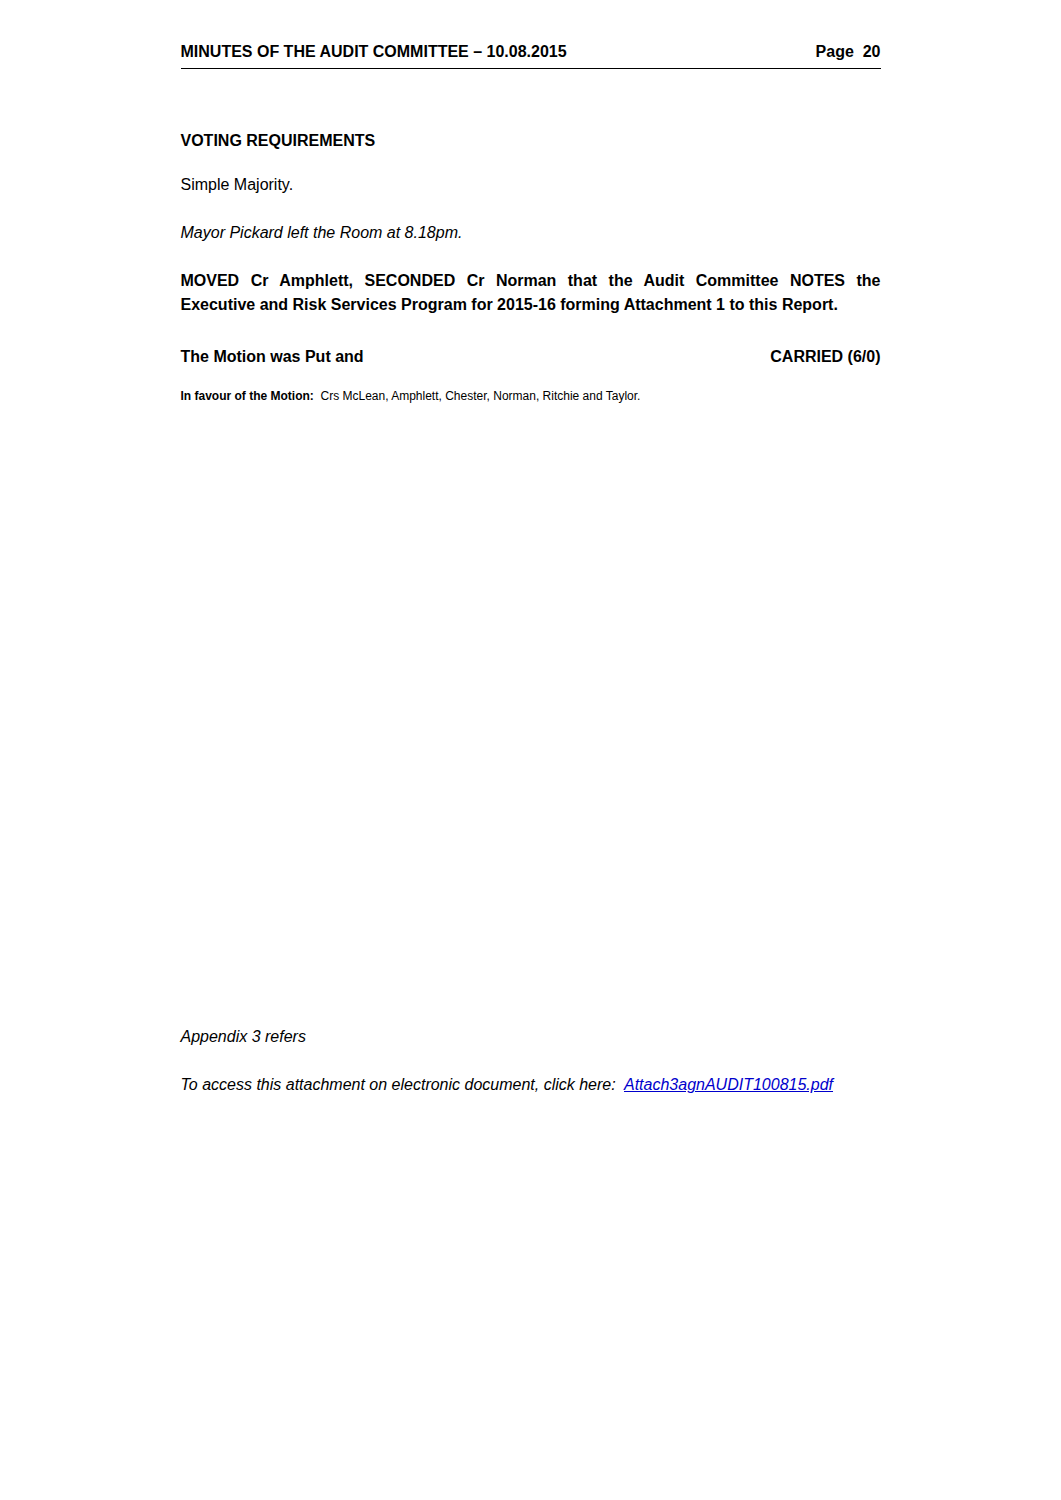Minutes of the Audit Committee – 10.08.2015 Page 20
VOTING REQUIREMENTS
Simple Majority.
Mayor Pickard left the Room at 8.18pm.
MOVED Cr Amphlett, SECONDED Cr Norman that the Audit Committee NOTES the Executive and Risk Services Program for 2015-16 forming Attachment 1 to this Report.
The Motion was Put and CARRIED (6/0)
In favour of the Motion: Crs McLean, Amphlett, Chester, Norman, Ritchie and Taylor.
Appendix 3 refers
To access this attachment on electronic document, click here: Attach3agnAUDIT100815.pdf